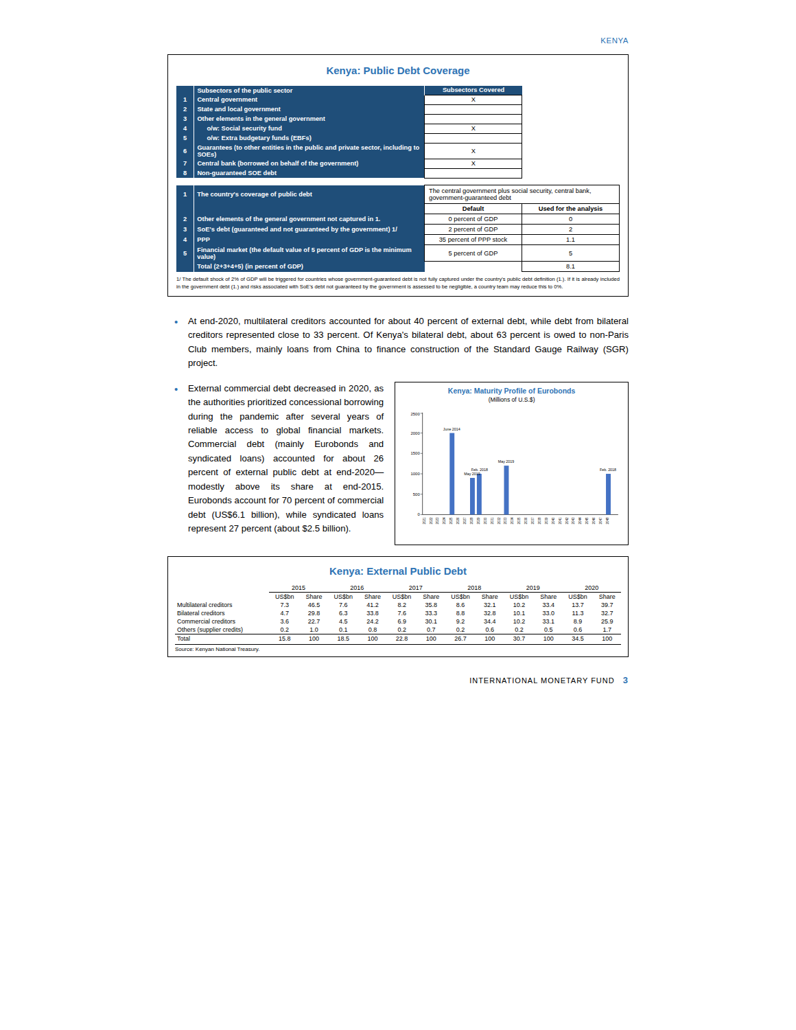KENYA
Kenya: Public Debt Coverage
| | Subsectors of the public sector | Subsectors Covered | |
| 1 | Central government | X | |
| 2 | State and local government | | |
| 3 | Other elements in the general government | | |
| 4 | o/w: Social security fund | X | |
| 5 | o/w: Extra budgetary funds (EBFs) | | |
| 6 | Guarantees (to other entities in the public and private sector, including to SOEs) | X | |
| 7 | Central bank (borrowed on behalf of the government) | X | |
| 8 | Non-guaranteed SOE debt | | |
| 1 | The country's coverage of public debt | The central government plus social security, central bank, government-guaranteed debt |
| | | Default | Used for the analysis |
| 2 | Other elements of the general government not captured in 1. | 0 percent of GDP | 0 |
| 3 | SoE's debt (guaranteed and not guaranteed by the government) 1/ | 2 percent of GDP | 2 |
| 4 | PPP | 35 percent of PPP stock | 1.1 |
| 5 | Financial market (the default value of 5 percent of GDP is the minimum value) | 5 percent of GDP | 5 |
| | Total (2+3+4+5) (in percent of GDP) | | 8.1 |
1/ The default shock of 2% of GDP will be triggered for countries whose government-guaranteed debt is not fully captured under the country's public debt definition (1.). If it is already included in the government debt (1.) and risks associated with SoE's debt not guaranteed by the government is assessed to be negligible, a country team may reduce this to 0%.
At end-2020, multilateral creditors accounted for about 40 percent of external debt, while debt from bilateral creditors represented close to 33 percent. Of Kenya's bilateral debt, about 63 percent is owed to non-Paris Club members, mainly loans from China to finance construction of the Standard Gauge Railway (SGR) project.
Kenya: Maturity Profile of Eurobonds
(Millions of U.S.$)
0 500 1000 1500 2000 2500 June 2014 May 2019 Feb. 2018 May 2019 Feb. 2018 2021 2022 2023 2024 2025 2026 2027 2028 2029 2030 2031 2032 2033 2034 2035 2036 2037 2038 2039 2040 2041 2042 2043 2044 2045 2046 2047 2048
External commercial debt decreased in 2020, as the authorities prioritized concessional borrowing during the pandemic after several years of reliable access to global financial markets. Commercial debt (mainly Eurobonds and syndicated loans) accounted for about 26 percent of external public debt at end-2020—modestly above its share at end-2015. Eurobonds account for 70 percent of commercial debt (US$6.1 billion), while syndicated loans represent 27 percent (about $2.5 billion).
Kenya: External Public Debt
| | 2015 | 2016 | 2017 | 2018 | 2019 | 2020 |
| | US$bn | Share | US$bn | Share | US$bn | Share | US$bn | Share | US$bn | Share | US$bn | Share |
| Multilateral creditors | 7.3 | 46.5 | 7.6 | 41.2 | 8.2 | 35.8 | 8.6 | 32.1 | 10.2 | 33.4 | 13.7 | 39.7 |
| Bilateral creditors | 4.7 | 29.8 | 6.3 | 33.8 | 7.6 | 33.3 | 8.8 | 32.8 | 10.1 | 33.0 | 11.3 | 32.7 |
| Commercial creditors | 3.6 | 22.7 | 4.5 | 24.2 | 6.9 | 30.1 | 9.2 | 34.4 | 10.2 | 33.1 | 8.9 | 25.9 |
| Others (supplier credits) | 0.2 | 1.0 | 0.1 | 0.8 | 0.2 | 0.7 | 0.2 | 0.6 | 0.2 | 0.5 | 0.6 | 1.7 |
| Total | 15.8 | 100 | 18.5 | 100 | 22.8 | 100 | 26.7 | 100 | 30.7 | 100 | 34.5 | 100 |
Source: Kenyan National Treasury.
INTERNATIONAL MONETARY FUND 3